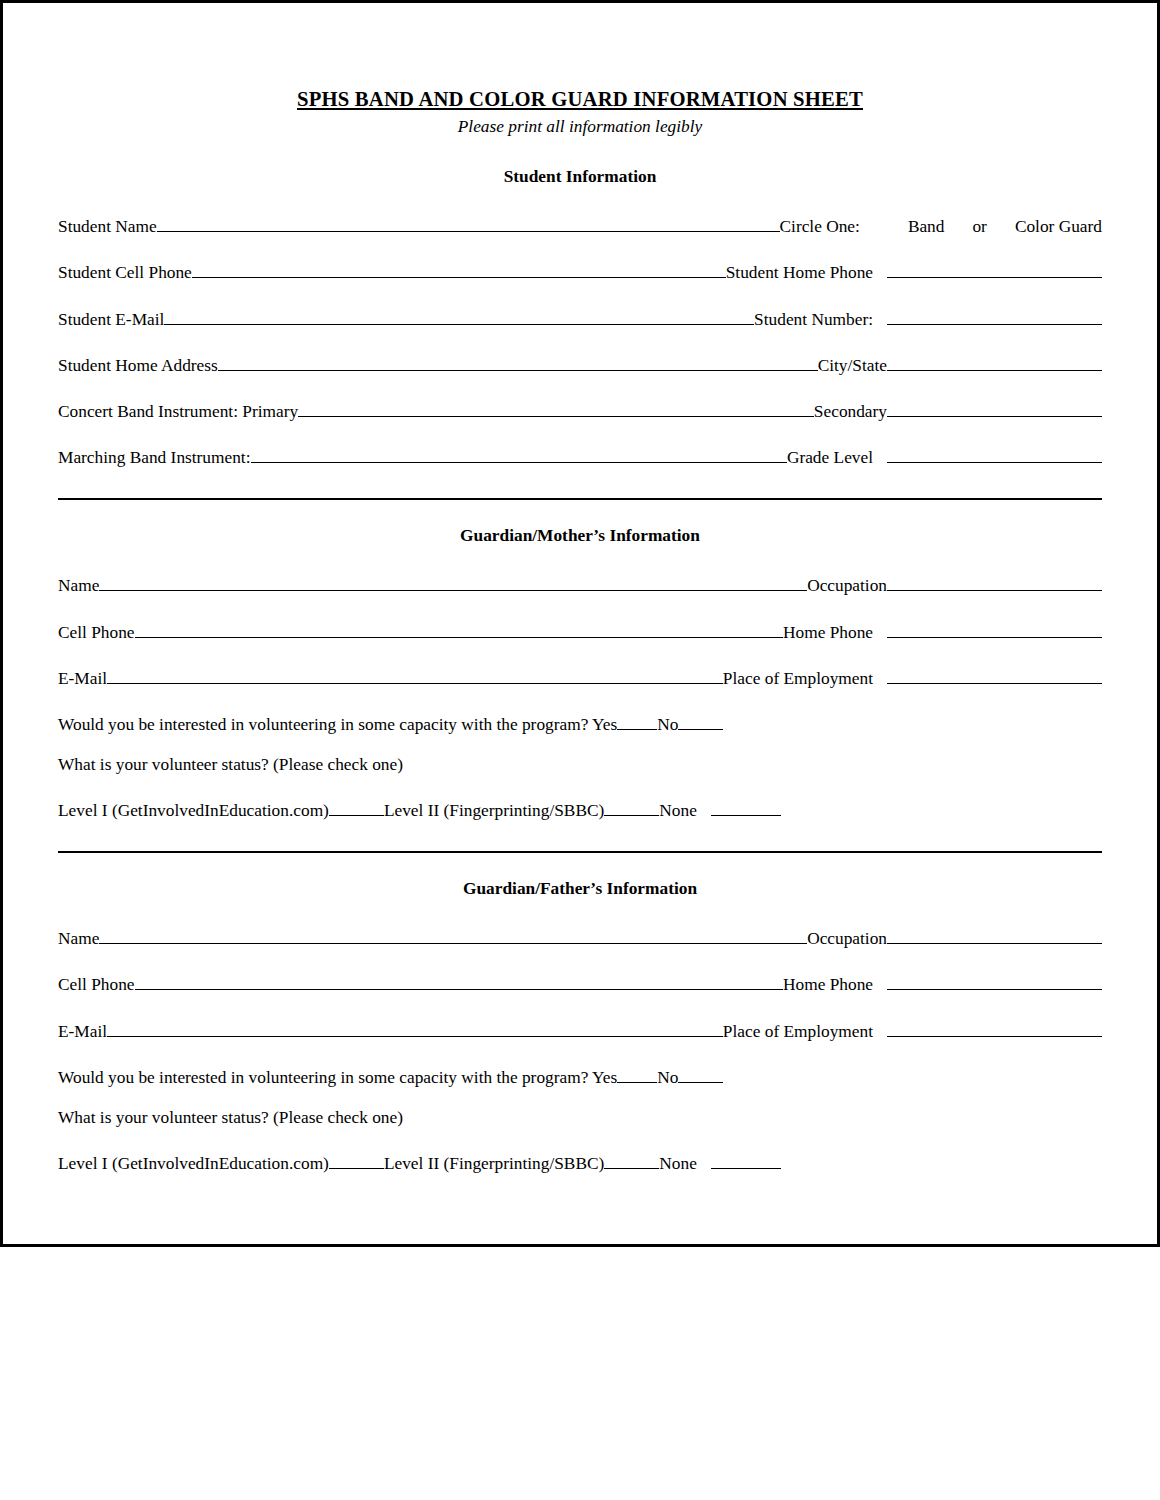SPHS BAND AND COLOR GUARD INFORMATION SHEET
Please print all information legibly
Student Information
Student Name Circle One: Band or Color Guard
Student Cell Phone Student Home Phone
Student E-Mail Student Number:
Student Home Address City/State
Concert Band Instrument: Primary Secondary
Marching Band Instrument: Grade Level
Guardian/Mother’s Information
Name Occupation
Cell Phone Home Phone
E-Mail Place of Employment
Would you be interested in volunteering in some capacity with the program? Yes No
What is your volunteer status? (Please check one)
Level I (GetInvolvedInEducation.com) Level II (Fingerprinting/SBBC) None
Guardian/Father’s Information
Name Occupation
Cell Phone Home Phone
E-Mail Place of Employment
Would you be interested in volunteering in some capacity with the program? Yes No
What is your volunteer status? (Please check one)
Level I (GetInvolvedInEducation.com) Level II (Fingerprinting/SBBC) None